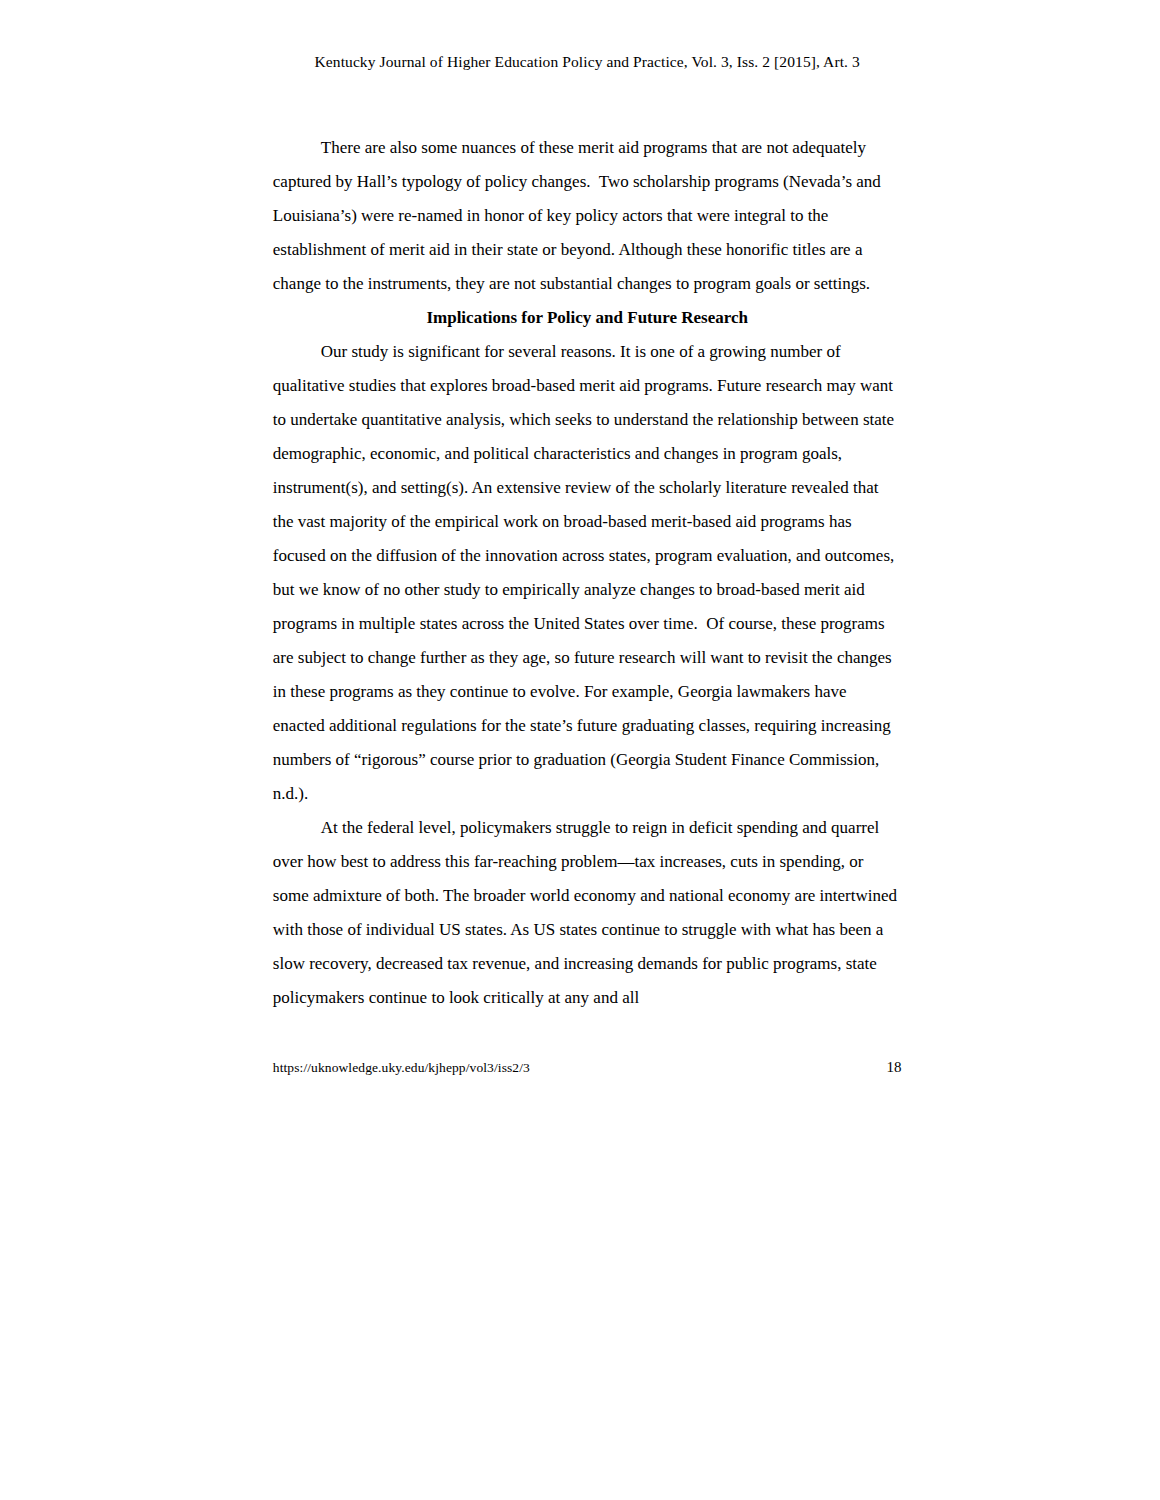Kentucky Journal of Higher Education Policy and Practice, Vol. 3, Iss. 2 [2015], Art. 3
There are also some nuances of these merit aid programs that are not adequately captured by Hall’s typology of policy changes. Two scholarship programs (Nevada’s and Louisiana’s) were re-named in honor of key policy actors that were integral to the establishment of merit aid in their state or beyond. Although these honorific titles are a change to the instruments, they are not substantial changes to program goals or settings.
Implications for Policy and Future Research
Our study is significant for several reasons. It is one of a growing number of qualitative studies that explores broad-based merit aid programs. Future research may want to undertake quantitative analysis, which seeks to understand the relationship between state demographic, economic, and political characteristics and changes in program goals, instrument(s), and setting(s). An extensive review of the scholarly literature revealed that the vast majority of the empirical work on broad-based merit-based aid programs has focused on the diffusion of the innovation across states, program evaluation, and outcomes, but we know of no other study to empirically analyze changes to broad-based merit aid programs in multiple states across the United States over time. Of course, these programs are subject to change further as they age, so future research will want to revisit the changes in these programs as they continue to evolve. For example, Georgia lawmakers have enacted additional regulations for the state’s future graduating classes, requiring increasing numbers of “rigorous” course prior to graduation (Georgia Student Finance Commission, n.d.).
At the federal level, policymakers struggle to reign in deficit spending and quarrel over how best to address this far-reaching problem—tax increases, cuts in spending, or some admixture of both. The broader world economy and national economy are intertwined with those of individual US states. As US states continue to struggle with what has been a slow recovery, decreased tax revenue, and increasing demands for public programs, state policymakers continue to look critically at any and all
https://uknowledge.uky.edu/kjhepp/vol3/iss2/3 18